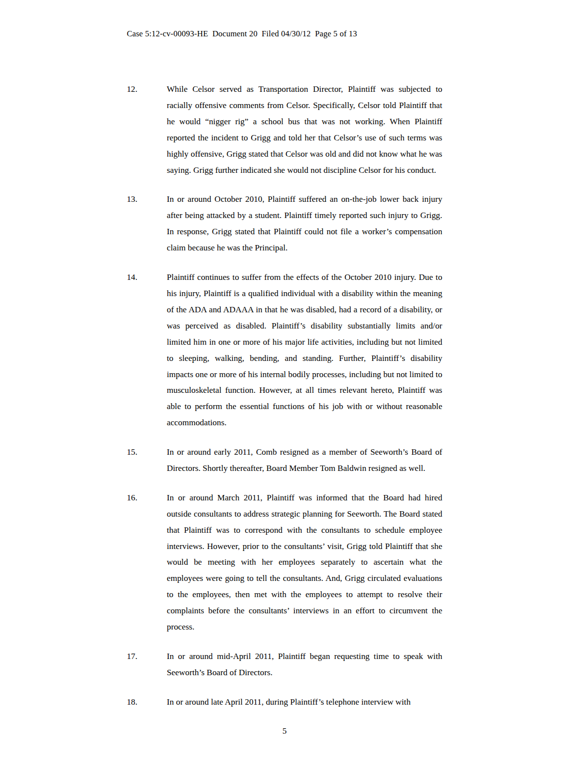Case 5:12-cv-00093-HE Document 20 Filed 04/30/12 Page 5 of 13
12. While Celsor served as Transportation Director, Plaintiff was subjected to racially offensive comments from Celsor. Specifically, Celsor told Plaintiff that he would “nigger rig” a school bus that was not working. When Plaintiff reported the incident to Grigg and told her that Celsor’s use of such terms was highly offensive, Grigg stated that Celsor was old and did not know what he was saying. Grigg further indicated she would not discipline Celsor for his conduct.
13. In or around October 2010, Plaintiff suffered an on-the-job lower back injury after being attacked by a student. Plaintiff timely reported such injury to Grigg. In response, Grigg stated that Plaintiff could not file a worker’s compensation claim because he was the Principal.
14. Plaintiff continues to suffer from the effects of the October 2010 injury. Due to his injury, Plaintiff is a qualified individual with a disability within the meaning of the ADA and ADAAA in that he was disabled, had a record of a disability, or was perceived as disabled. Plaintiff’s disability substantially limits and/or limited him in one or more of his major life activities, including but not limited to sleeping, walking, bending, and standing. Further, Plaintiff’s disability impacts one or more of his internal bodily processes, including but not limited to musculoskeletal function. However, at all times relevant hereto, Plaintiff was able to perform the essential functions of his job with or without reasonable accommodations.
15. In or around early 2011, Comb resigned as a member of Seeworth’s Board of Directors. Shortly thereafter, Board Member Tom Baldwin resigned as well.
16. In or around March 2011, Plaintiff was informed that the Board had hired outside consultants to address strategic planning for Seeworth. The Board stated that Plaintiff was to correspond with the consultants to schedule employee interviews. However, prior to the consultants’ visit, Grigg told Plaintiff that she would be meeting with her employees separately to ascertain what the employees were going to tell the consultants. And, Grigg circulated evaluations to the employees, then met with the employees to attempt to resolve their complaints before the consultants’ interviews in an effort to circumvent the process.
17. In or around mid-April 2011, Plaintiff began requesting time to speak with Seeworth’s Board of Directors.
18. In or around late April 2011, during Plaintiff’s telephone interview with
5